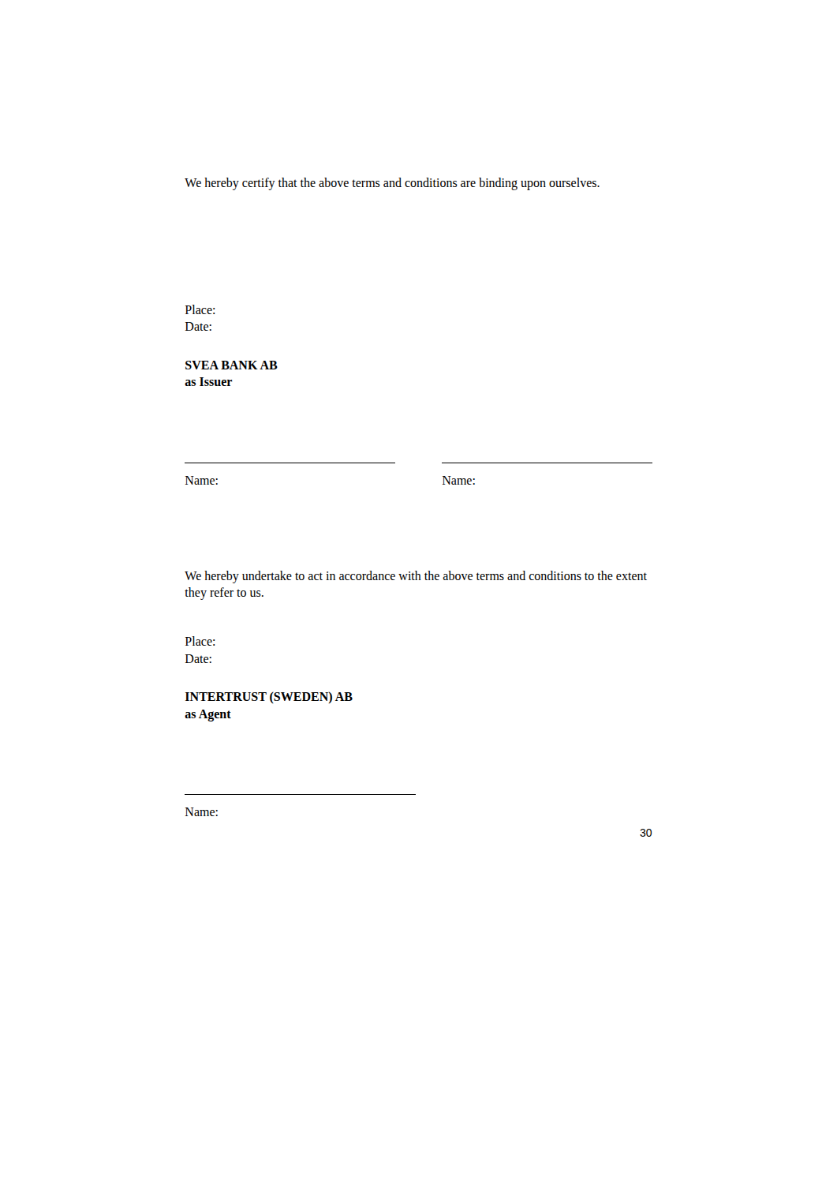We hereby certify that the above terms and conditions are binding upon ourselves.
Place:
Date:
SVEA BANK AB
as Issuer
Name:
Name:
We hereby undertake to act in accordance with the above terms and conditions to the extent they refer to us.
Place:
Date:
INTERTRUST (SWEDEN) AB
as Agent
Name:
30